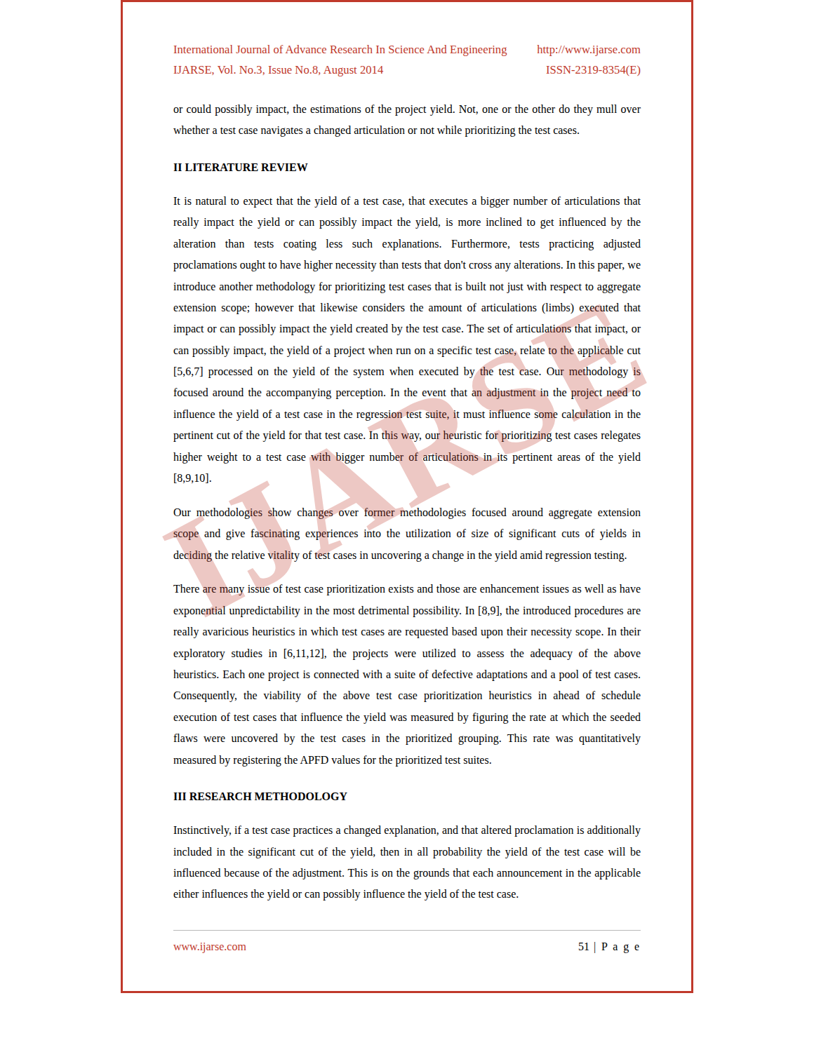IJARSE
International Journal of Advance Research In Science And Engineering
http://www.ijarse.com
IJARSE, Vol. No.3, Issue No.8, August 2014
ISSN-2319-8354(E)
or could possibly impact, the estimations of the project yield. Not, one or the other do they mull over whether a test case navigates a changed articulation or not while prioritizing the test cases.
II LITERATURE REVIEW
It is natural to expect that the yield of a test case, that executes a bigger number of articulations that really impact the yield or can possibly impact the yield, is more inclined to get influenced by the alteration than tests coating less such explanations. Furthermore, tests practicing adjusted proclamations ought to have higher necessity than tests that don't cross any alterations. In this paper, we introduce another methodology for prioritizing test cases that is built not just with respect to aggregate extension scope; however that likewise considers the amount of articulations (limbs) executed that impact or can possibly impact the yield created by the test case. The set of articulations that impact, or can possibly impact, the yield of a project when run on a specific test case, relate to the applicable cut [5,6,7] processed on the yield of the system when executed by the test case. Our methodology is focused around the accompanying perception. In the event that an adjustment in the project need to influence the yield of a test case in the regression test suite, it must influence some calculation in the pertinent cut of the yield for that test case. In this way, our heuristic for prioritizing test cases relegates higher weight to a test case with bigger number of articulations in its pertinent areas of the yield [8,9,10].
Our methodologies show changes over former methodologies focused around aggregate extension scope and give fascinating experiences into the utilization of size of significant cuts of yields in deciding the relative vitality of test cases in uncovering a change in the yield amid regression testing.
There are many issue of test case prioritization exists and those are enhancement issues as well as have exponential unpredictability in the most detrimental possibility. In [8,9], the introduced procedures are really avaricious heuristics in which test cases are requested based upon their necessity scope. In their exploratory studies in [6,11,12], the projects were utilized to assess the adequacy of the above heuristics. Each one project is connected with a suite of defective adaptations and a pool of test cases. Consequently, the viability of the above test case prioritization heuristics in ahead of schedule execution of test cases that influence the yield was measured by figuring the rate at which the seeded flaws were uncovered by the test cases in the prioritized grouping. This rate was quantitatively measured by registering the APFD values for the prioritized test suites.
III RESEARCH METHODOLOGY
Instinctively, if a test case practices a changed explanation, and that altered proclamation is additionally included in the significant cut of the yield, then in all probability the yield of the test case will be influenced because of the adjustment. This is on the grounds that each announcement in the applicable either influences the yield or can possibly influence the yield of the test case.
www.ijarse.com 51 | P a g e